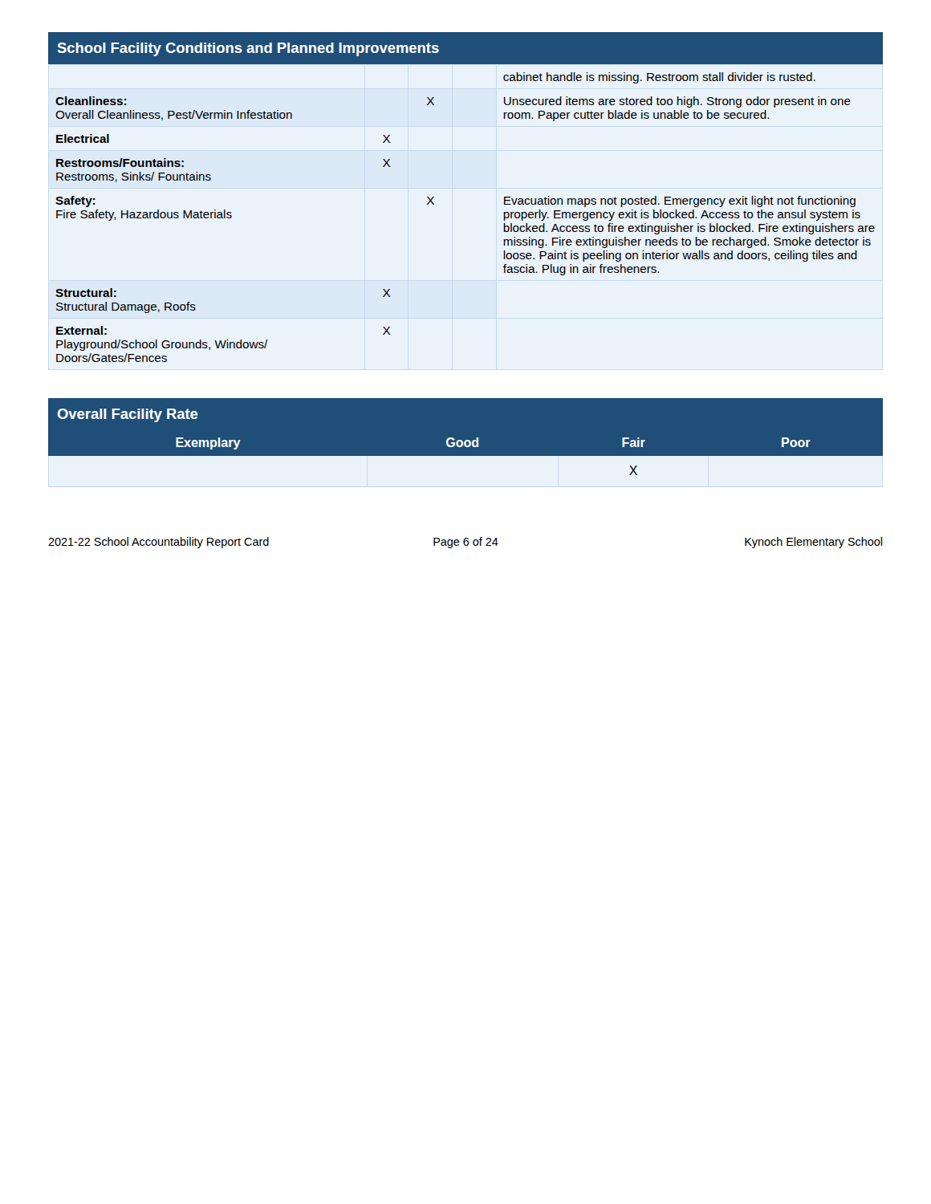School Facility Conditions and Planned Improvements
| | | | | cabinet handle is missing. Restroom stall divider is rusted. |
| Cleanliness: Overall Cleanliness, Pest/Vermin Infestation | | X | | Unsecured items are stored too high. Strong odor present in one room. Paper cutter blade is unable to be secured. |
| Electrical | X | | | |
| Restrooms/Fountains: Restrooms, Sinks/ Fountains | X | | | |
| Safety: Fire Safety, Hazardous Materials | | X | | Evacuation maps not posted. Emergency exit light not functioning properly. Emergency exit is blocked. Access to the ansul system is blocked. Access to fire extinguisher is blocked. Fire extinguishers are missing. Fire extinguisher needs to be recharged. Smoke detector is loose. Paint is peeling on interior walls and doors, ceiling tiles and fascia. Plug in air fresheners. |
| Structural: Structural Damage, Roofs | X | | | |
| External: Playground/School Grounds, Windows/ Doors/Gates/Fences | X | | | |
Overall Facility Rate
| Exemplary | Good | Fair | Poor |
| --- | --- | --- | --- |
| | | X | |
2021-22 School Accountability Report Card
Page 6 of 24
Kynoch Elementary School